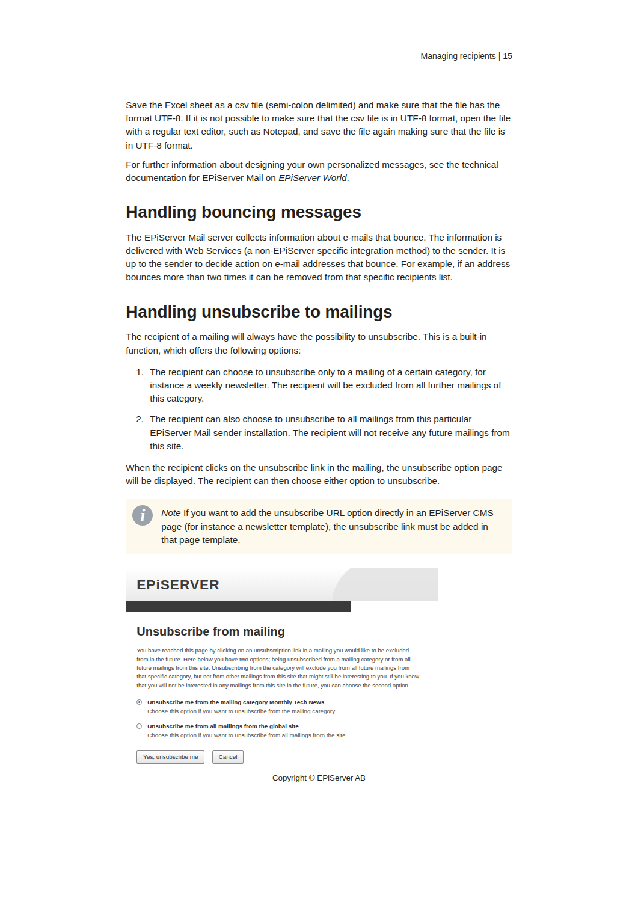Managing recipients | 15
Save the Excel sheet as a csv file (semi-colon delimited) and make sure that the file has the format UTF-8. If it is not possible to make sure that the csv file is in UTF-8 format, open the file with a regular text editor, such as Notepad, and save the file again making sure that the file is in UTF-8 format.
For further information about designing your own personalized messages, see the technical documentation for EPiServer Mail on EPiServer World.
Handling bouncing messages
The EPiServer Mail server collects information about e-mails that bounce. The information is delivered with Web Services (a non-EPiServer specific integration method) to the sender. It is up to the sender to decide action on e-mail addresses that bounce. For example, if an address bounces more than two times it can be removed from that specific recipients list.
Handling unsubscribe to mailings
The recipient of a mailing will always have the possibility to unsubscribe. This is a built-in function, which offers the following options:
The recipient can choose to unsubscribe only to a mailing of a certain category, for instance a weekly newsletter. The recipient will be excluded from all further mailings of this category.
The recipient can also choose to unsubscribe to all mailings from this particular EPiServer Mail sender installation. The recipient will not receive any future mailings from this site.
When the recipient clicks on the unsubscribe link in the mailing, the unsubscribe option page will be displayed. The recipient can then choose either option to unsubscribe.
i
Note If you want to add the unsubscribe URL option directly in an EPiServer CMS page (for instance a newsletter template), the unsubscribe link must be added in that page template.
EPiSERVER
Unsubscribe from mailing
You have reached this page by clicking on an unsubscription link in a mailing you would like to be excluded from in the future. Here below you have two options; being unsubscribed from a mailing category or from all future mailings from this site. Unsubscribing from the category will exclude you from all future mailings from that specific category, but not from other mailings from this site that might still be interesting to you. If you know that you will not be interested in any mailings from this site in the future, you can choose the second option.
Unsubscribe me from the mailing category Monthly Tech News Choose this option if you want to unsubscribe from the mailing category.
Unsubscribe me from all mailings from the global site Choose this option if you want to unsubscribe from all mailings from the site.
Yes, unsubscribe me Cancel
Copyright © EPiServer AB